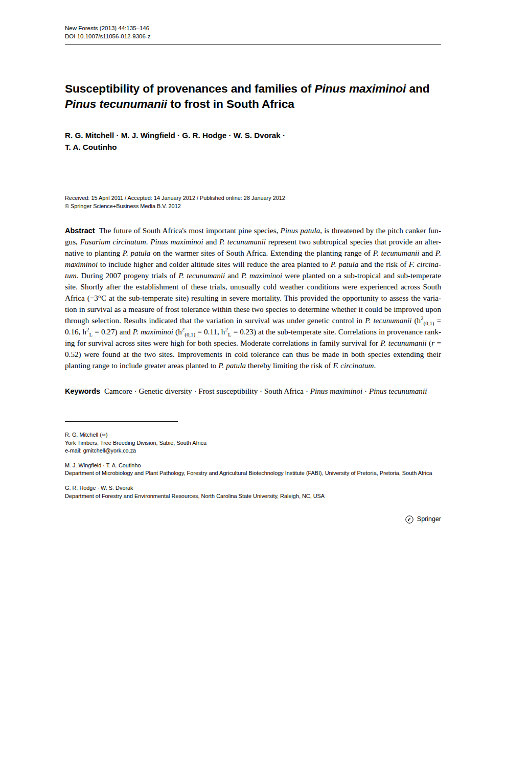New Forests (2013) 44:135–146
DOI 10.1007/s11056-012-9306-z
Susceptibility of provenances and families of Pinus maximinoi and Pinus tecunumanii to frost in South Africa
R. G. Mitchell · M. J. Wingfield · G. R. Hodge · W. S. Dvorak ·
T. A. Coutinho
Received: 15 April 2011 / Accepted: 14 January 2012 / Published online: 28 January 2012
© Springer Science+Business Media B.V. 2012
Abstract The future of South Africa's most important pine species, Pinus patula, is threatened by the pitch canker fungus, Fusarium circinatum. Pinus maximinoi and P. tecunumanii represent two subtropical species that provide an alternative to planting P. patula on the warmer sites of South Africa. Extending the planting range of P. tecunumanii and P. maximinoi to include higher and colder altitude sites will reduce the area planted to P. patula and the risk of F. circinatum. During 2007 progeny trials of P. tecunumanii and P. maximinoi were planted on a sub-tropical and sub-temperate site. Shortly after the establishment of these trials, unusually cold weather conditions were experienced across South Africa (−3°C at the sub-temperate site) resulting in severe mortality. This provided the opportunity to assess the variation in survival as a measure of frost tolerance within these two species to determine whether it could be improved upon through selection. Results indicated that the variation in survival was under genetic control in P. tecunumanii (h2(0,1) = 0.16, h2L = 0.27) and P. maximinoi (h2(0,1) = 0.11, h2L = 0.23) at the sub-temperate site. Correlations in provenance ranking for survival across sites were high for both species. Moderate correlations in family survival for P. tecunumanii (r = 0.52) were found at the two sites. Improvements in cold tolerance can thus be made in both species extending their planting range to include greater areas planted to P. patula thereby limiting the risk of F. circinatum.
Keywords Camcore · Genetic diversity · Frost susceptibility · South Africa · Pinus maximinoi · Pinus tecunumanii
R. G. Mitchell (✉)
York Timbers, Tree Breeding Division, Sabie, South Africa
e-mail: gmitchell@york.co.za
M. J. Wingfield · T. A. Coutinho
Department of Microbiology and Plant Pathology, Forestry and Agricultural Biotechnology Institute (FABI), University of Pretoria, Pretoria, South Africa
G. R. Hodge · W. S. Dvorak
Department of Forestry and Environmental Resources, North Carolina State University, Raleigh, NC, USA
Springer